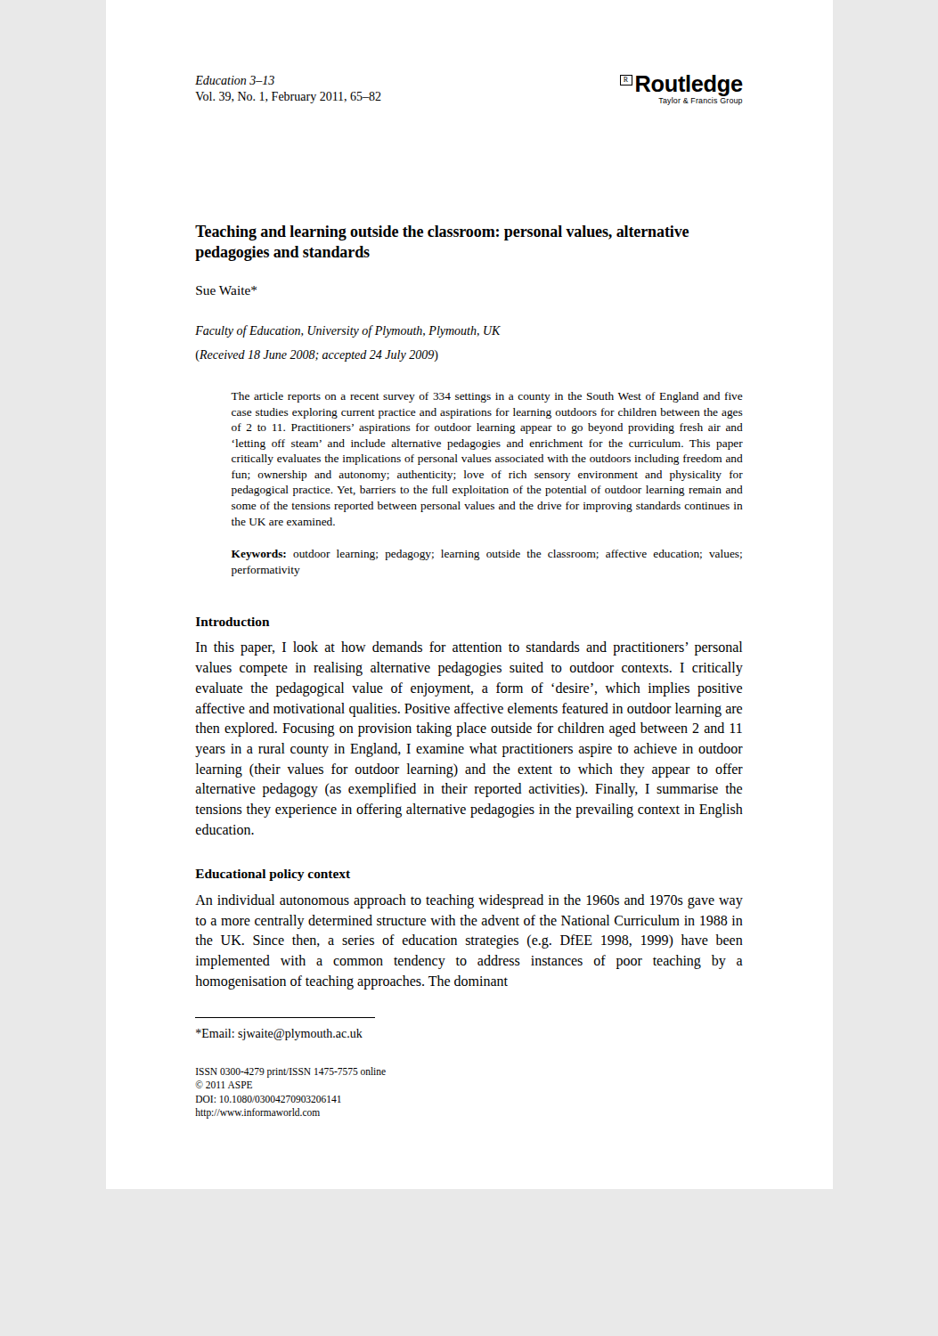Education 3–13
Vol. 39, No. 1, February 2011, 65–82
RRoutledge
Taylor & Francis Group
Teaching and learning outside the classroom: personal values, alternative pedagogies and standards
Sue Waite*
Faculty of Education, University of Plymouth, Plymouth, UK
(Received 18 June 2008; accepted 24 July 2009)
The article reports on a recent survey of 334 settings in a county in the South West of England and five case studies exploring current practice and aspirations for learning outdoors for children between the ages of 2 to 11. Practitioners’ aspirations for outdoor learning appear to go beyond providing fresh air and ‘letting off steam’ and include alternative pedagogies and enrichment for the curriculum. This paper critically evaluates the implications of personal values associated with the outdoors including freedom and fun; ownership and autonomy; authenticity; love of rich sensory environment and physicality for pedagogical practice. Yet, barriers to the full exploitation of the potential of outdoor learning remain and some of the tensions reported between personal values and the drive for improving standards continues in the UK are examined.
Keywords: outdoor learning; pedagogy; learning outside the classroom; affective education; values; performativity
Introduction
In this paper, I look at how demands for attention to standards and practitioners’ personal values compete in realising alternative pedagogies suited to outdoor contexts. I critically evaluate the pedagogical value of enjoyment, a form of ‘desire’, which implies positive affective and motivational qualities. Positive affective elements featured in outdoor learning are then explored. Focusing on provision taking place outside for children aged between 2 and 11 years in a rural county in England, I examine what practitioners aspire to achieve in outdoor learning (their values for outdoor learning) and the extent to which they appear to offer alternative pedagogy (as exemplified in their reported activities). Finally, I summarise the tensions they experience in offering alternative pedagogies in the prevailing context in English education.
Educational policy context
An individual autonomous approach to teaching widespread in the 1960s and 1970s gave way to a more centrally determined structure with the advent of the National Curriculum in 1988 in the UK. Since then, a series of education strategies (e.g. DfEE 1998, 1999) have been implemented with a common tendency to address instances of poor teaching by a homogenisation of teaching approaches. The dominant
*Email: sjwaite@plymouth.ac.uk
ISSN 0300-4279 print/ISSN 1475-7575 online
© 2011 ASPE
DOI: 10.1080/03004270903206141
http://www.informaworld.com